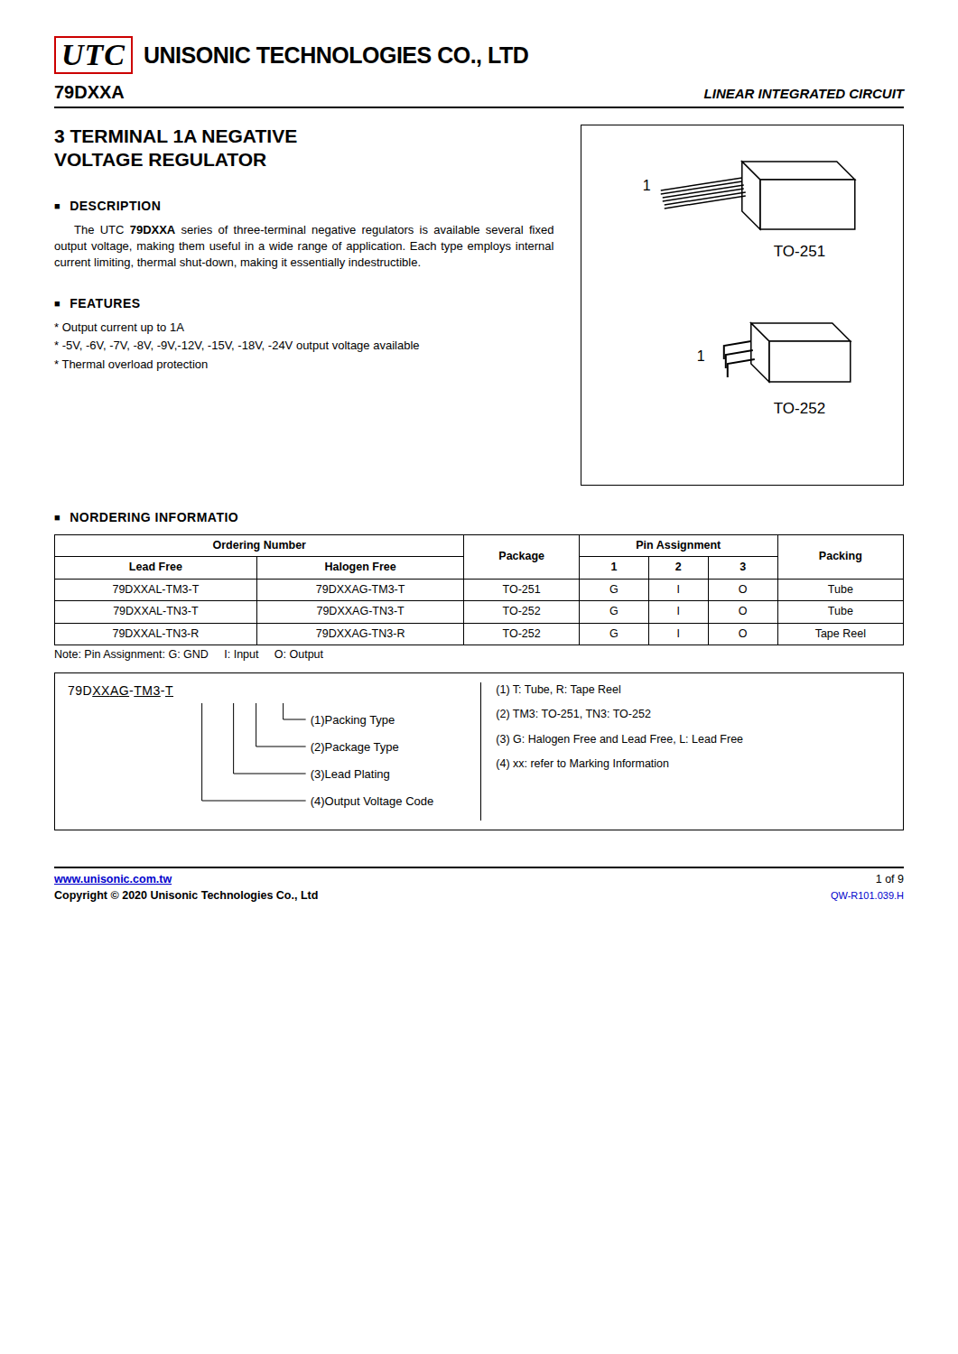UTC
UNISONIC TECHNOLOGIES CO., LTD
79DXXA
LINEAR INTEGRATED CIRCUIT
3 TERMINAL 1A NEGATIVE
VOLTAGE REGULATOR
DESCRIPTION
The UTC 79DXXA series of three-terminal negative regulators is available several fixed output voltage, making them useful in a wide range of application. Each type employs internal current limiting, thermal shut-down, making it essentially indestructible.
FEATURES
Output current up to 1A
-5V, -6V, -7V, -8V, -9V,-12V, -15V, -18V, -24V output voltage available
Thermal overload protection
1 TO-251
1 TO-252
NORDERING INFORMATIO
| Ordering Number | Package | Pin Assignment | Packing |
| --- | --- | --- | --- |
| Lead Free | Halogen Free | 1 | 2 | 3 |
| 79DXXAL-TM3-T | 79DXXAG-TM3-T | TO-251 | G | I | O | Tube |
| 79DXXAL-TN3-T | 79DXXAG-TN3-T | TO-252 | G | I | O | Tube |
| 79DXXAL-TN3-R | 79DXXAG-TN3-R | TO-252 | G | I | O | Tape Reel |
Note: Pin Assignment: G: GND I: Input O: Output
79DXX AG-TM3-T
(1)Packing Type (2)Package Type (3)Lead Plating (4)Output Voltage Code
(1) T: Tube, R: Tape Reel
(2) TM3: TO-251, TN3: TO-252
(3) G: Halogen Free and Lead Free, L: Lead Free
(4) xx: refer to Marking Information
www.unisonic.com.tw
Copyright © 2020 Unisonic Technologies Co., Ltd
1 of 9
QW-R101.039.H